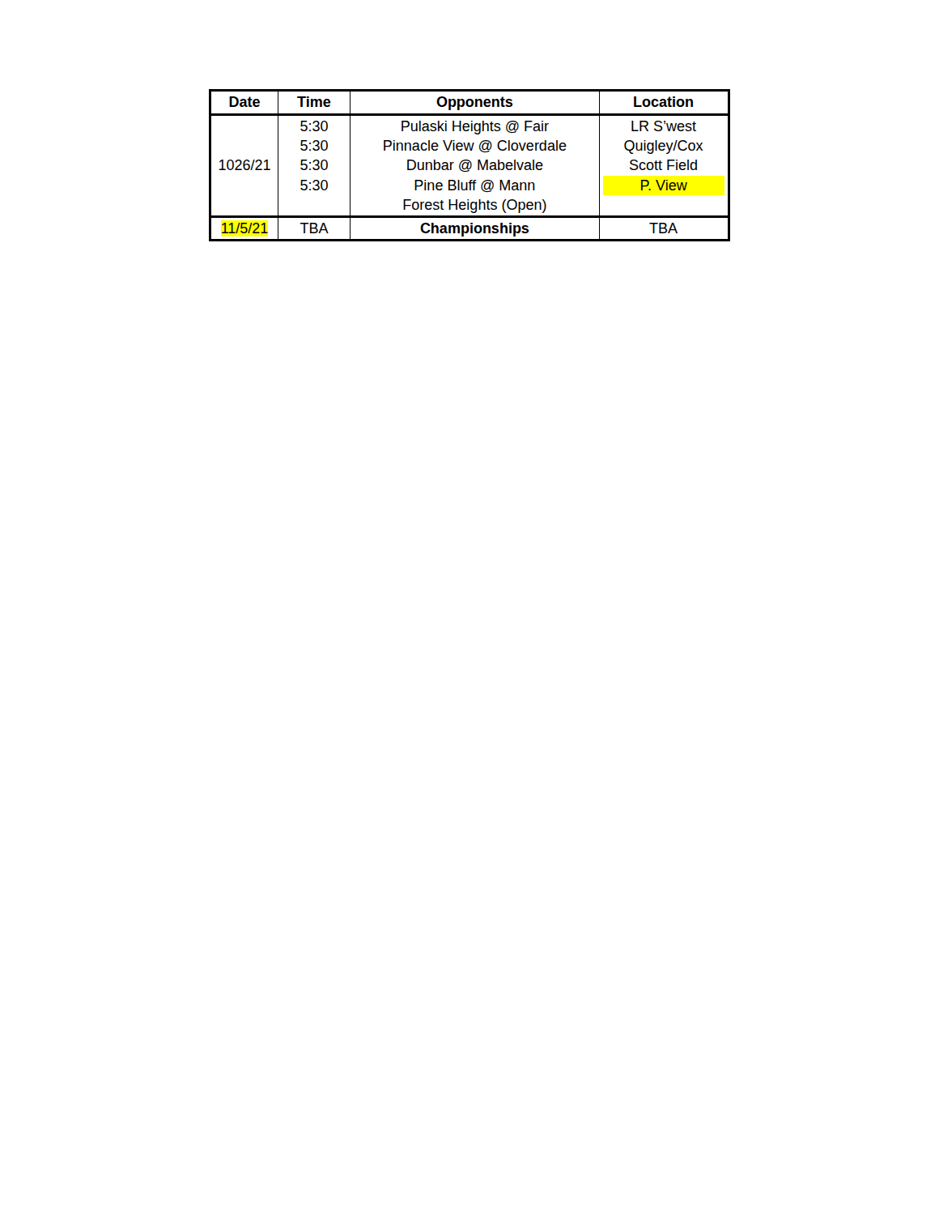| Date | Time | Opponents | Location |
| --- | --- | --- | --- |
| 1026/21 | 5:30 5:30 5:30 5:30 | Pulaski Heights @ Fair Pinnacle View @ Cloverdale Dunbar @ Mabelvale Pine Bluff @ Mann Forest Heights (Open) | LR S’west Quigley/Cox Scott Field P. View |
| 11/5/21 | TBA | Championships | TBA |